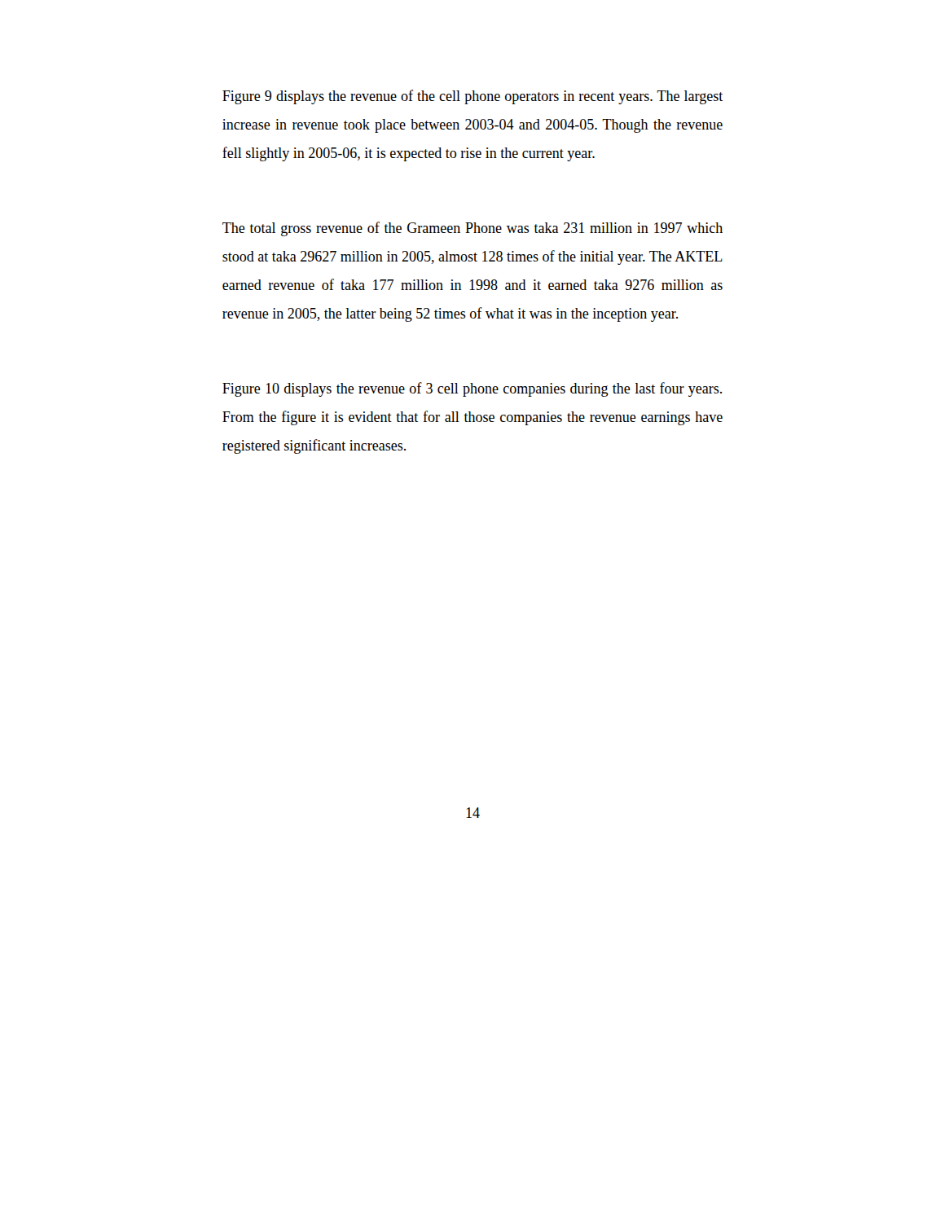Figure 9 displays the revenue of the cell phone operators in recent years. The largest increase in revenue took place between 2003-04 and 2004-05. Though the revenue fell slightly in 2005-06, it is expected to rise in the current year.
The total gross revenue of the Grameen Phone was taka 231 million in 1997 which stood at taka 29627 million in 2005, almost 128 times of the initial year. The AKTEL earned revenue of taka 177 million in 1998 and it earned taka 9276 million as revenue in 2005, the latter being 52 times of what it was in the inception year.
Figure 10 displays the revenue of 3 cell phone companies during the last four years. From the figure it is evident that for all those companies the revenue earnings have registered significant increases.
14